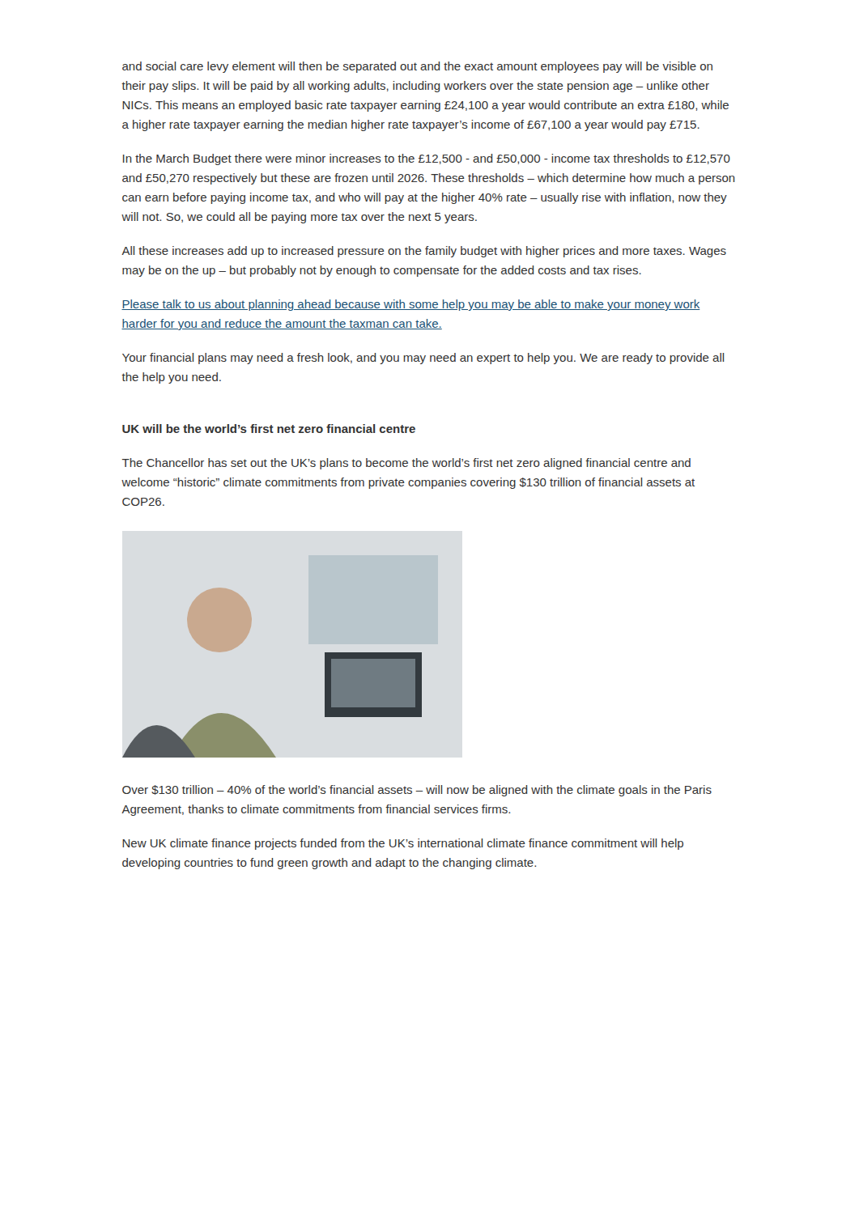and social care levy element will then be separated out and the exact amount employees pay will be visible on their pay slips. It will be paid by all working adults, including workers over the state pension age – unlike other NICs. This means an employed basic rate taxpayer earning £24,100 a year would contribute an extra £180, while a higher rate taxpayer earning the median higher rate taxpayer’s income of £67,100 a year would pay £715.
In the March Budget there were minor increases to the £12,500 - and £50,000 - income tax thresholds to £12,570 and £50,270 respectively but these are frozen until 2026. These thresholds – which determine how much a person can earn before paying income tax, and who will pay at the higher 40% rate – usually rise with inflation, now they will not. So, we could all be paying more tax over the next 5 years.
All these increases add up to increased pressure on the family budget with higher prices and more taxes. Wages may be on the up – but probably not by enough to compensate for the added costs and tax rises.
Please talk to us about planning ahead because with some help you may be able to make your money work harder for you and reduce the amount the taxman can take.
Your financial plans may need a fresh look, and you may need an expert to help you. We are ready to provide all the help you need.
UK will be the world’s first net zero financial centre
The Chancellor has set out the UK’s plans to become the world’s first net zero aligned financial centre and welcome “historic” climate commitments from private companies covering $130 trillion of financial assets at COP26.
Over $130 trillion – 40% of the world’s financial assets – will now be aligned with the climate goals in the Paris Agreement, thanks to climate commitments from financial services firms.
New UK climate finance projects funded from the UK’s international climate finance commitment will help developing countries to fund green growth and adapt to the changing climate.